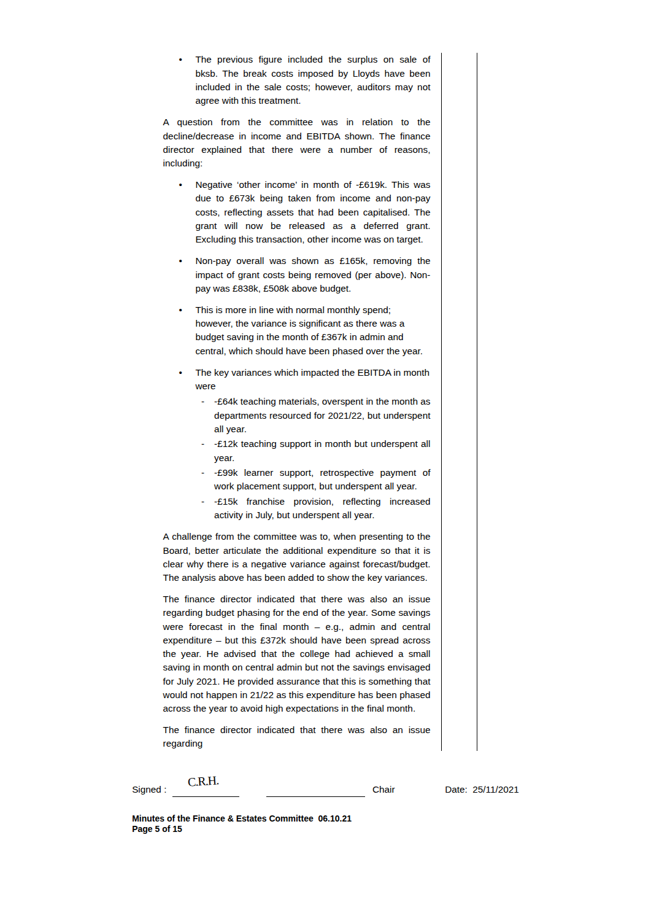The previous figure included the surplus on sale of bksb. The break costs imposed by Lloyds have been included in the sale costs; however, auditors may not agree with this treatment.
A question from the committee was in relation to the decline/decrease in income and EBITDA shown. The finance director explained that there were a number of reasons, including:
Negative ‘other income’ in month of -£619k. This was due to £673k being taken from income and non-pay costs, reflecting assets that had been capitalised. The grant will now be released as a deferred grant. Excluding this transaction, other income was on target.
Non-pay overall was shown as £165k, removing the impact of grant costs being removed (per above). Non-pay was £838k, £508k above budget.
This is more in line with normal monthly spend; however, the variance is significant as there was a budget saving in the month of £367k in admin and central, which should have been phased over the year.
The key variances which impacted the EBITDA in month were
-£64k teaching materials, overspent in the month as departments resourced for 2021/22, but underspent all year.
-£12k teaching support in month but underspent all year.
-£99k learner support, retrospective payment of work placement support, but underspent all year.
-£15k franchise provision, reflecting increased activity in July, but underspent all year.
A challenge from the committee was to, when presenting to the Board, better articulate the additional expenditure so that it is clear why there is a negative variance against forecast/budget. The analysis above has been added to show the key variances.
The finance director indicated that there was also an issue regarding budget phasing for the end of the year. Some savings were forecast in the final month – e.g., admin and central expenditure – but this £372k should have been spread across the year. He advised that the college had achieved a small saving in month on central admin but not the savings envisaged for July 2021. He provided assurance that this is something that would not happen in 21/22 as this expenditure has been phased across the year to avoid high expectations in the final month.
The finance director indicated that there was also an issue regarding
C.R.H. Signed : Chair Date: 25/11/2021
Minutes of the Finance & Estates Committee 06.10.21
Page 5 of 15